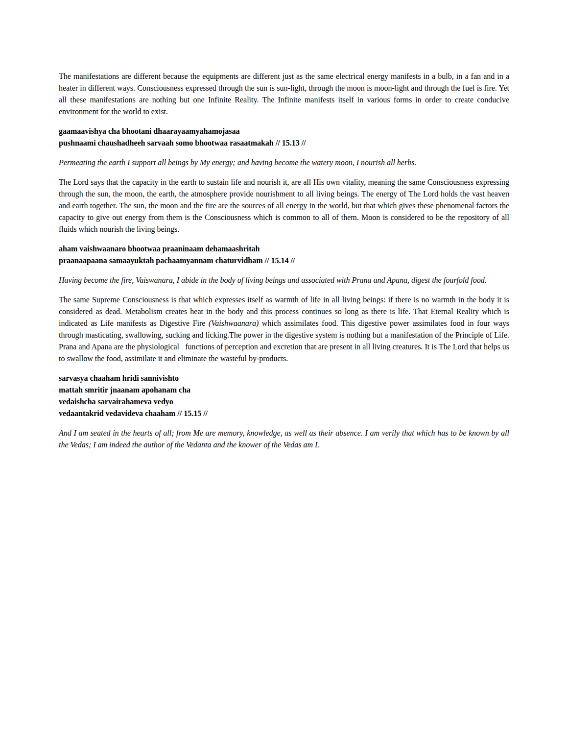The manifestations are different because the equipments are different just as the same electrical energy manifests in a bulb, in a fan and in a heater in different ways. Consciousness expressed through the sun is sun-light, through the moon is moon-light and through the fuel is fire. Yet all these manifestations are nothing but one Infinite Reality. The Infinite manifests itself in various forms in order to create conducive environment for the world to exist.
gaamaavishya cha bhootani dhaarayaamyahamojasaa
pushnaami chaushadheeh sarvaah somo bhootwaa rasaatmakah // 15.13 //
Permeating the earth I support all beings by My energy; and having become the watery moon, I nourish all herbs.
The Lord says that the capacity in the earth to sustain life and nourish it, are all His own vitality, meaning the same Consciousness expressing through the sun, the moon, the earth, the atmosphere provide nourishment to all living beings. The energy of The Lord holds the vast heaven and earth together. The sun, the moon and the fire are the sources of all energy in the world, but that which gives these phenomenal factors the capacity to give out energy from them is the Consciousness which is common to all of them. Moon is considered to be the repository of all fluids which nourish the living beings.
aham vaishwaanaro bhootwaa praaninaam dehamaashritah
praanaapaana samaayuktah pachaamyannam chaturvidham // 15.14 //
Having become the fire, Vaiswanara, I abide in the body of living beings and associated with Prana and Apana, digest the fourfold food.
The same Supreme Consciousness is that which expresses itself as warmth of life in all living beings: if there is no warmth in the body it is considered as dead. Metabolism creates heat in the body and this process continues so long as there is life. That Eternal Reality which is indicated as Life manifests as Digestive Fire (Vaishwaanara) which assimilates food. This digestive power assimilates food in four ways through masticating, swallowing, sucking and licking.The power in the digestive system is nothing but a manifestation of the Principle of Life. Prana and Apana are the physiological functions of perception and excretion that are present in all living creatures. It is The Lord that helps us to swallow the food, assimilate it and eliminate the wasteful by-products.
sarvasya chaaham hridi sannivishto
mattah smritir jnaanam apohanam cha
vedaishcha sarvairahameva vedyo
vedaantakrid vedavideva chaaham // 15.15 //
And I am seated in the hearts of all; from Me are memory, knowledge, as well as their absence. I am verily that which has to be known by all the Vedas; I am indeed the author of the Vedanta and the knower of the Vedas am I.